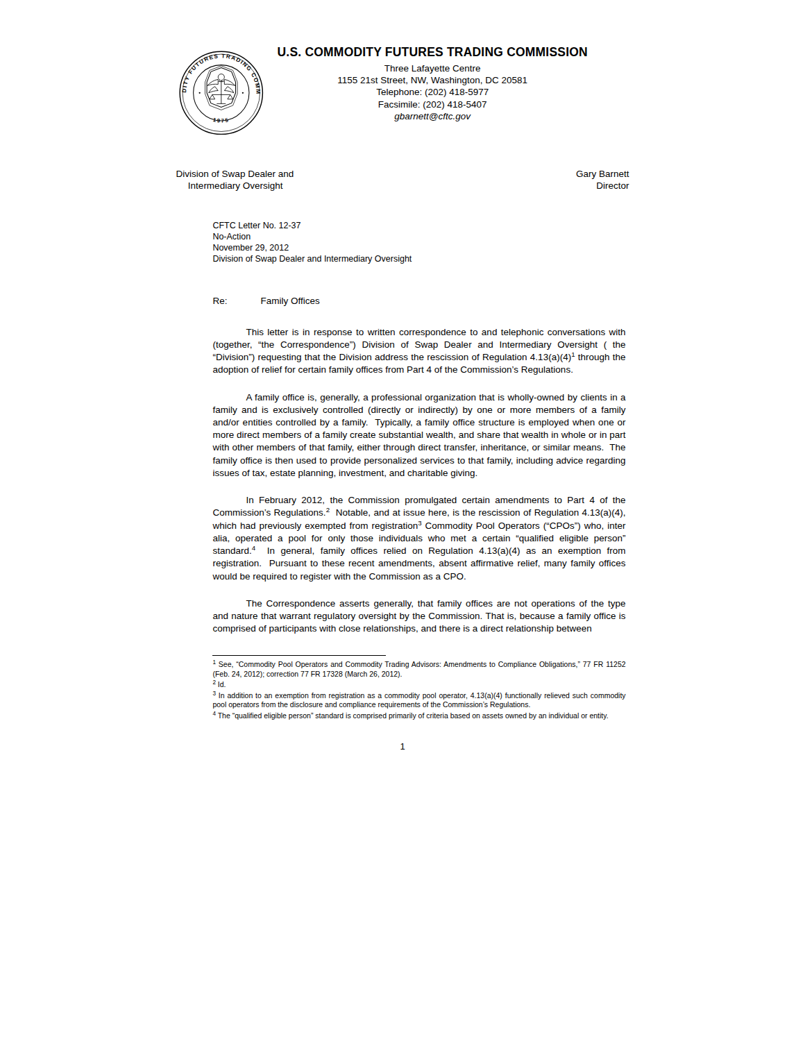COMMODITY FUTURES TRADING COMMISSION 1975
U.S. COMMODITY FUTURES TRADING COMMISSION
Three Lafayette Centre
1155 21st Street, NW, Washington, DC 20581
Telephone: (202) 418-5977
Facsimile: (202) 418-5407
gbarnett@cftc.gov
Division of Swap Dealer and
Intermediary Oversight
Gary Barnett
Director
CFTC Letter No. 12-37
No-Action
November 29, 2012
Division of Swap Dealer and Intermediary Oversight
Re: Family Offices
This letter is in response to written correspondence to and telephonic conversations with (together, “the Correspondence”) Division of Swap Dealer and Intermediary Oversight ( the “Division”) requesting that the Division address the rescission of Regulation 4.13(a)(4)1 through the adoption of relief for certain family offices from Part 4 of the Commission’s Regulations.
A family office is, generally, a professional organization that is wholly-owned by clients in a family and is exclusively controlled (directly or indirectly) by one or more members of a family and/or entities controlled by a family. Typically, a family office structure is employed when one or more direct members of a family create substantial wealth, and share that wealth in whole or in part with other members of that family, either through direct transfer, inheritance, or similar means. The family office is then used to provide personalized services to that family, including advice regarding issues of tax, estate planning, investment, and charitable giving.
In February 2012, the Commission promulgated certain amendments to Part 4 of the Commission’s Regulations.2 Notable, and at issue here, is the rescission of Regulation 4.13(a)(4), which had previously exempted from registration3 Commodity Pool Operators (“CPOs”) who, inter alia, operated a pool for only those individuals who met a certain “qualified eligible person” standard.4 In general, family offices relied on Regulation 4.13(a)(4) as an exemption from registration. Pursuant to these recent amendments, absent affirmative relief, many family offices would be required to register with the Commission as a CPO.
The Correspondence asserts generally, that family offices are not operations of the type and nature that warrant regulatory oversight by the Commission. That is, because a family office is comprised of participants with close relationships, and there is a direct relationship between
1 See, “Commodity Pool Operators and Commodity Trading Advisors: Amendments to Compliance Obligations,” 77 FR 11252 (Feb. 24, 2012); correction 77 FR 17328 (March 26, 2012).
2 Id.
3 In addition to an exemption from registration as a commodity pool operator, 4.13(a)(4) functionally relieved such commodity pool operators from the disclosure and compliance requirements of the Commission’s Regulations.
4 The “qualified eligible person” standard is comprised primarily of criteria based on assets owned by an individual or entity.
1